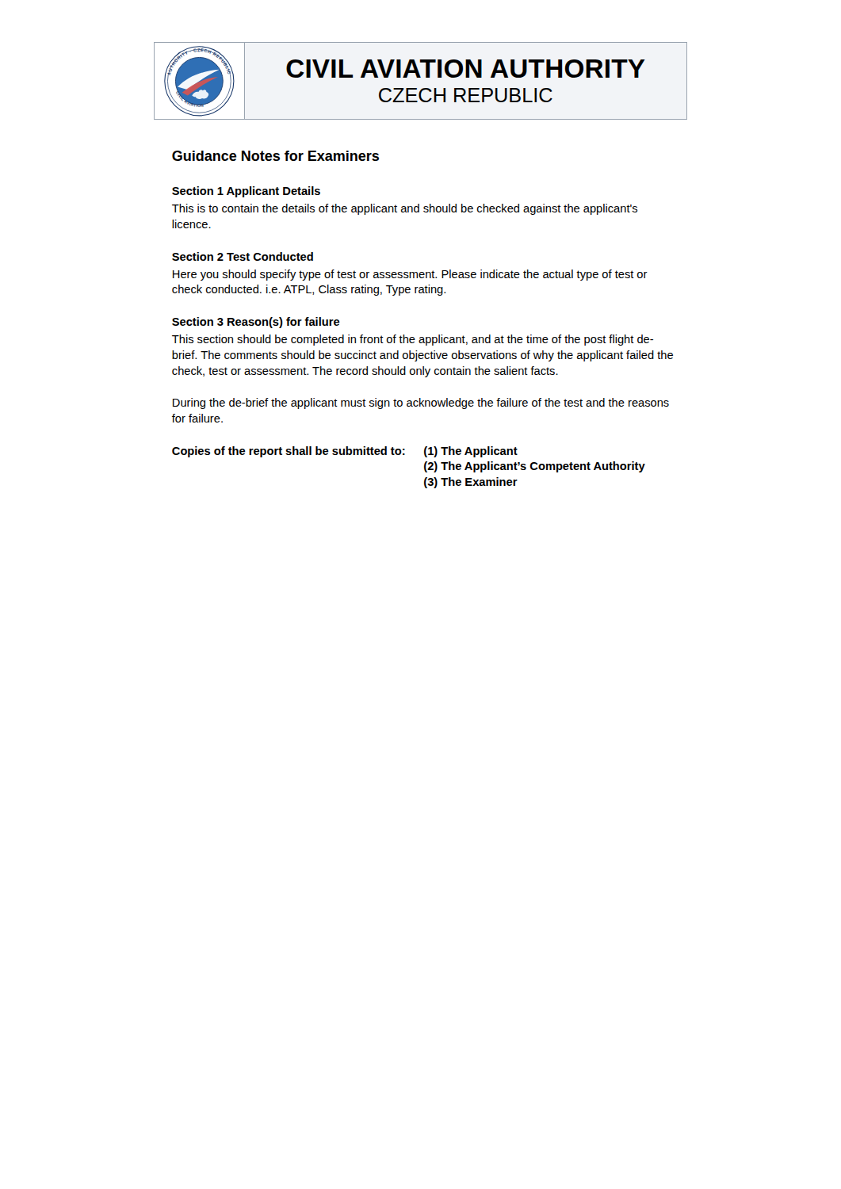AUTHORITY · CZECH REPUBLIC CIVIL AVIATION
CIVIL AVIATION AUTHORITY
CZECH REPUBLIC
Guidance Notes for Examiners
Section 1 Applicant Details
This is to contain the details of the applicant and should be checked against the applicant's licence.
Section 2 Test Conducted
Here you should specify type of test or assessment. Please indicate the actual type of test or check conducted. i.e. ATPL, Class rating, Type rating.
Section 3 Reason(s) for failure
This section should be completed in front of the applicant, and at the time of the post flight de-brief. The comments should be succinct and objective observations of why the applicant failed the check, test or assessment. The record should only contain the salient facts.
During the de-brief the applicant must sign to acknowledge the failure of the test and the reasons for failure.
Copies of the report shall be submitted to:
(1) The Applicant
(2) The Applicant’s Competent Authority
(3) The Examiner